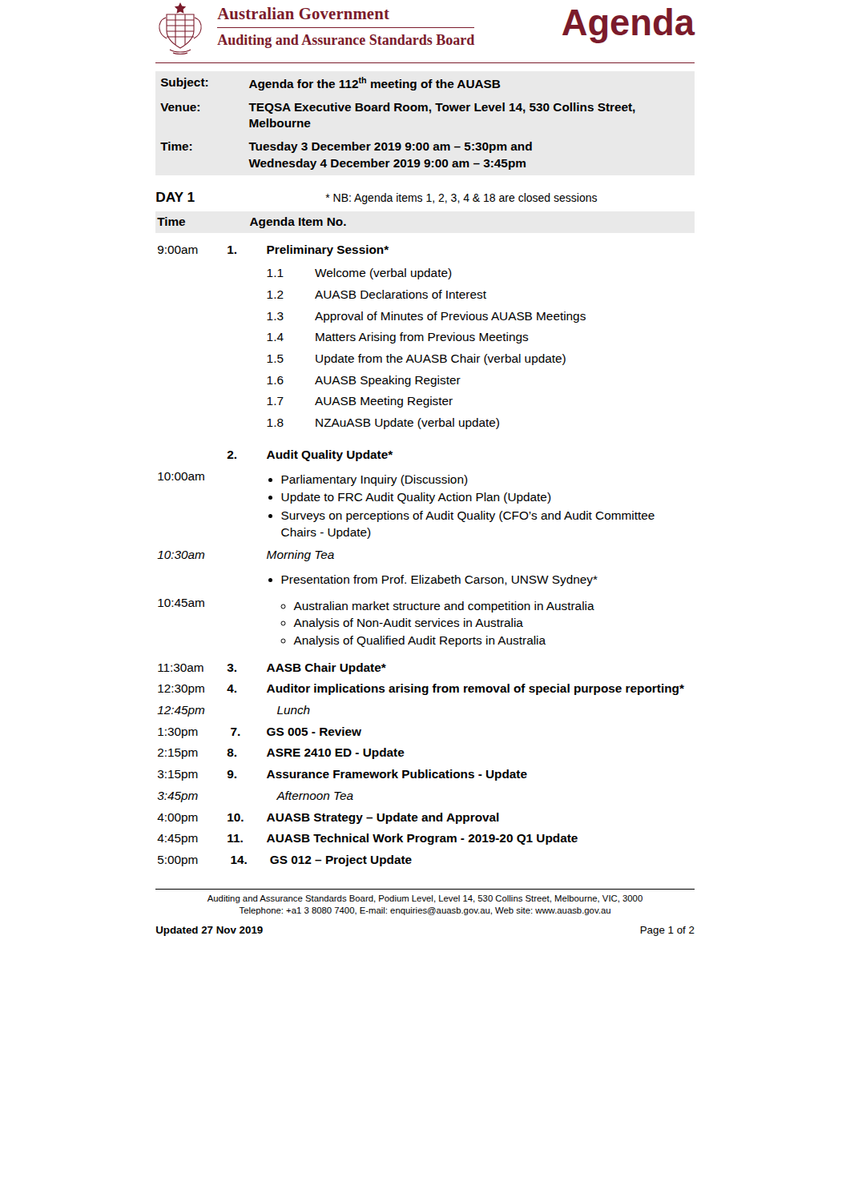Australian Government
Auditing and Assurance Standards Board
Agenda
| Subject: | Agenda for the 112 th meeting of the AUASB |
| Venue: | TEQSA Executive Board Room, Tower Level 14, 530 Collins Street, Melbourne |
| Time: | Tuesday 3 December 2019 9:00 am – 5:30pm and Wednesday 4 December 2019 9:00 am – 3:45pm |
DAY 1
* NB: Agenda items 1, 2, 3, 4 & 18 are closed sessions
Time
Agenda Item No.
| 9:00am | 1. | Preliminary Session* / 1.1 / Welcome (verbal update) / / 1.2 / AUASB Declarations of Interest / / 1.3 / Approval of Minutes of Previous AUASB Meetings / / 1.4 / Matters Arising from Previous Meetings / / 1.5 / Update from the AUASB Chair (verbal update) / / 1.6 / AUASB Speaking Register / / 1.7 / AUASB Meeting Register / / 1.8 / NZAuASB Update (verbal update) / |
| | 2. | Audit Quality Update* |
| 10:00am | | Parliamentary Inquiry (Discussion) Update to FRC Audit Quality Action Plan (Update) Surveys on perceptions of Audit Quality (CFO’s and Audit Committee Chairs - Update) |
| 10:30am | | Morning Tea |
| | | Presentation from Prof. Elizabeth Carson, UNSW Sydney* |
| 10:45am | | Australian market structure and competition in Australia Analysis of Non-Audit services in Australia Analysis of Qualified Audit Reports in Australia |
| 11:30am | 3. | AASB Chair Update* |
| 12:30pm | 4. | Auditor implications arising from removal of special purpose reporting* |
| 12:45pm | | Lunch |
| 1:30pm | 7. | GS 005 - Review |
| 2:15pm | 8. | ASRE 2410 ED - Update |
| 3:15pm | 9. | Assurance Framework Publications - Update |
| 3:45pm | | Afternoon Tea |
| 4:00pm | 10. | AUASB Strategy – Update and Approval |
| 4:45pm | 11. | AUASB Technical Work Program - 2019-20 Q1 Update |
| 5:00pm | 14. | GS 012 – Project Update |
Auditing and Assurance Standards Board, Podium Level, Level 14, 530 Collins Street, Melbourne, VIC, 3000
Telephone: +a1 3 8080 7400, E-mail: enquiries@auasb.gov.au, Web site: www.auasb.gov.au
Updated 27 Nov 2019
Page 1 of 2